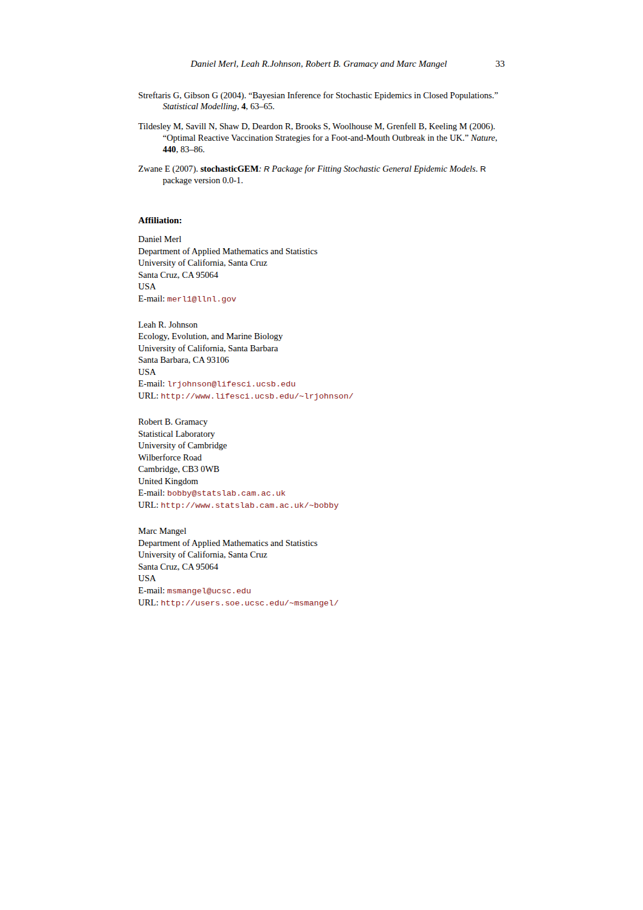Daniel Merl, Leah R.Johnson, Robert B. Gramacy and Marc Mangel 33
Streftaris G, Gibson G (2004). “Bayesian Inference for Stochastic Epidemics in Closed Populations.” Statistical Modelling, 4, 63–65.
Tildesley M, Savill N, Shaw D, Deardon R, Brooks S, Woolhouse M, Grenfell B, Keeling M (2006). “Optimal Reactive Vaccination Strategies for a Foot-and-Mouth Outbreak in the UK.” Nature, 440, 83–86.
Zwane E (2007). stochasticGEM: R Package for Fitting Stochastic General Epidemic Models. R package version 0.0-1.
Affiliation:
Daniel Merl
Department of Applied Mathematics and Statistics
University of California, Santa Cruz
Santa Cruz, CA 95064
USA
E-mail: merl1@llnl.gov
Leah R. Johnson
Ecology, Evolution, and Marine Biology
University of California, Santa Barbara
Santa Barbara, CA 93106
USA
E-mail: lrjohnson@lifesci.ucsb.edu
URL: http://www.lifesci.ucsb.edu/~lrjohnson/
Robert B. Gramacy
Statistical Laboratory
University of Cambridge
Wilberforce Road
Cambridge, CB3 0WB
United Kingdom
E-mail: bobby@statslab.cam.ac.uk
URL: http://www.statslab.cam.ac.uk/~bobby
Marc Mangel
Department of Applied Mathematics and Statistics
University of California, Santa Cruz
Santa Cruz, CA 95064
USA
E-mail: msmangel@ucsc.edu
URL: http://users.soe.ucsc.edu/~msmangel/